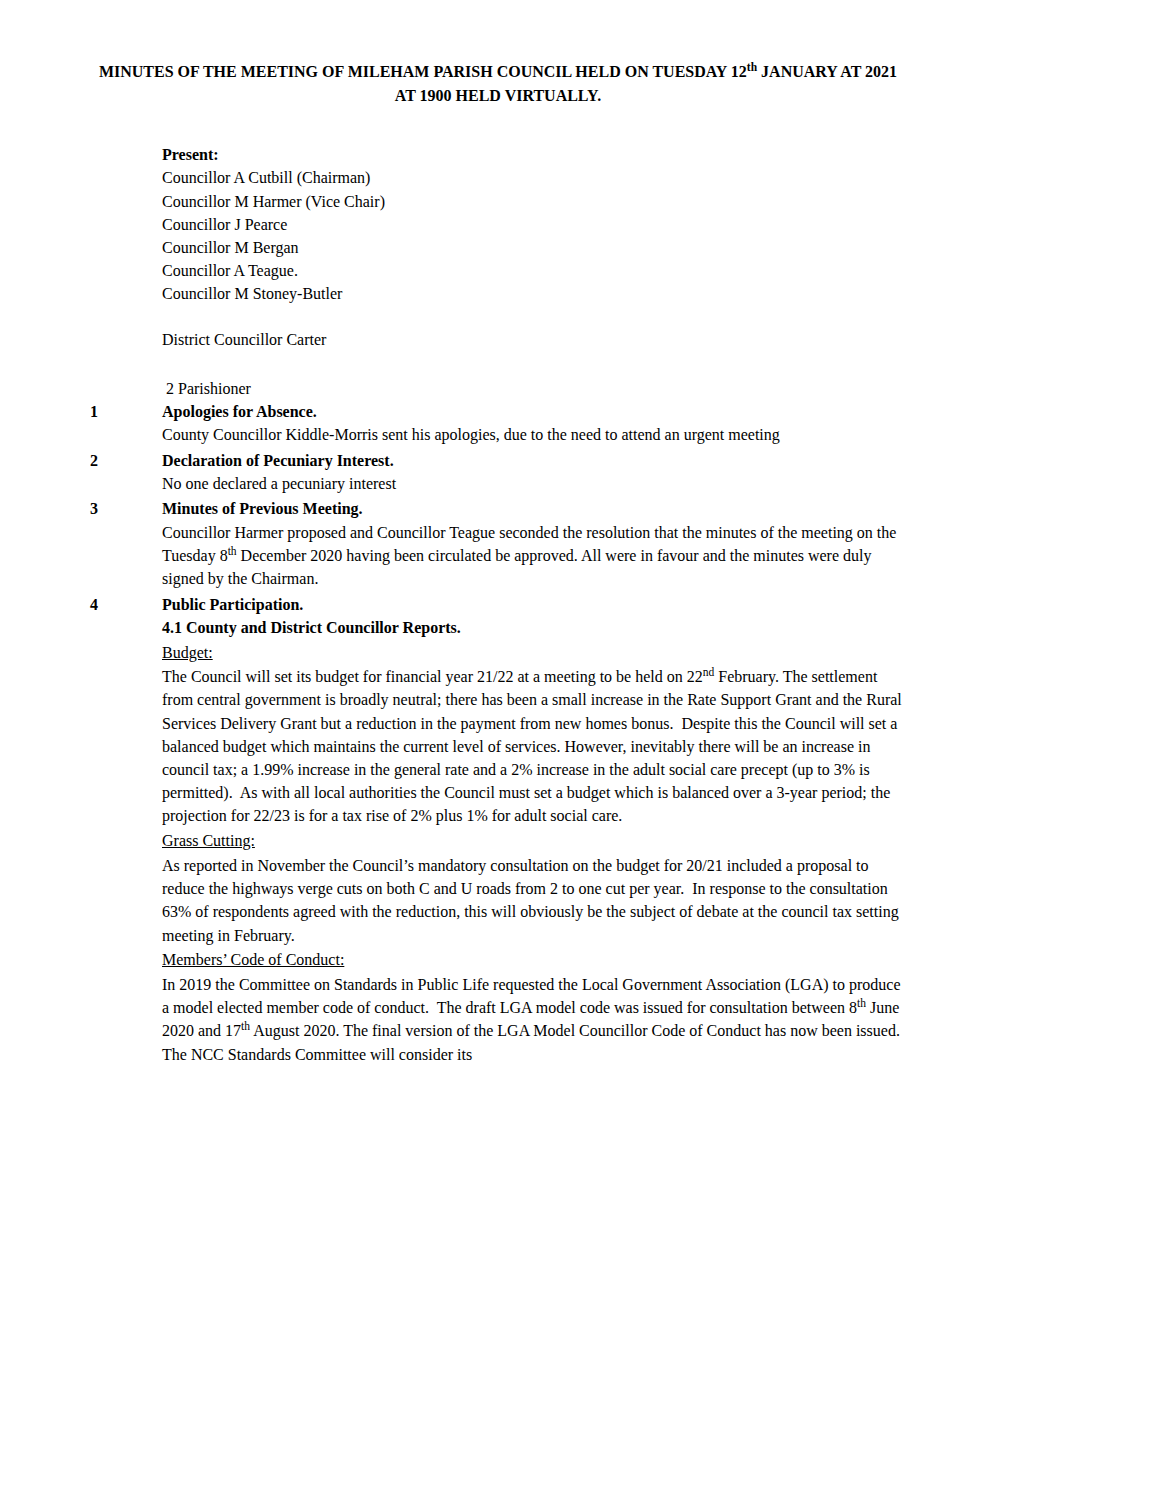MINUTES OF THE MEETING OF MILEHAM PARISH COUNCIL HELD ON TUESDAY 12th JANUARY AT 2021 AT 1900 HELD VIRTUALLY.
Present:
Councillor A Cutbill (Chairman)
Councillor M Harmer (Vice Chair)
Councillor J Pearce
Councillor M Bergan
Councillor A Teague.
Councillor M Stoney-Butler
District Councillor Carter
2 Parishioner
1
Apologies for Absence.
County Councillor Kiddle-Morris sent his apologies, due to the need to attend an urgent meeting
2
Declaration of Pecuniary Interest.
No one declared a pecuniary interest
3
Minutes of Previous Meeting.
Councillor Harmer proposed and Councillor Teague seconded the resolution that the minutes of the meeting on the Tuesday 8th December 2020 having been circulated be approved. All were in favour and the minutes were duly signed by the Chairman.
4
Public Participation.
4.1 County and District Councillor Reports.
Budget:
The Council will set its budget for financial year 21/22 at a meeting to be held on 22nd February. The settlement from central government is broadly neutral; there has been a small increase in the Rate Support Grant and the Rural Services Delivery Grant but a reduction in the payment from new homes bonus. Despite this the Council will set a balanced budget which maintains the current level of services. However, inevitably there will be an increase in council tax; a 1.99% increase in the general rate and a 2% increase in the adult social care precept (up to 3% is permitted). As with all local authorities the Council must set a budget which is balanced over a 3-year period; the projection for 22/23 is for a tax rise of 2% plus 1% for adult social care.
Grass Cutting:
As reported in November the Council’s mandatory consultation on the budget for 20/21 included a proposal to reduce the highways verge cuts on both C and U roads from 2 to one cut per year. In response to the consultation 63% of respondents agreed with the reduction, this will obviously be the subject of debate at the council tax setting meeting in February.
Members’ Code of Conduct:
In 2019 the Committee on Standards in Public Life requested the Local Government Association (LGA) to produce a model elected member code of conduct. The draft LGA model code was issued for consultation between 8th June 2020 and 17th August 2020. The final version of the LGA Model Councillor Code of Conduct has now been issued. The NCC Standards Committee will consider its